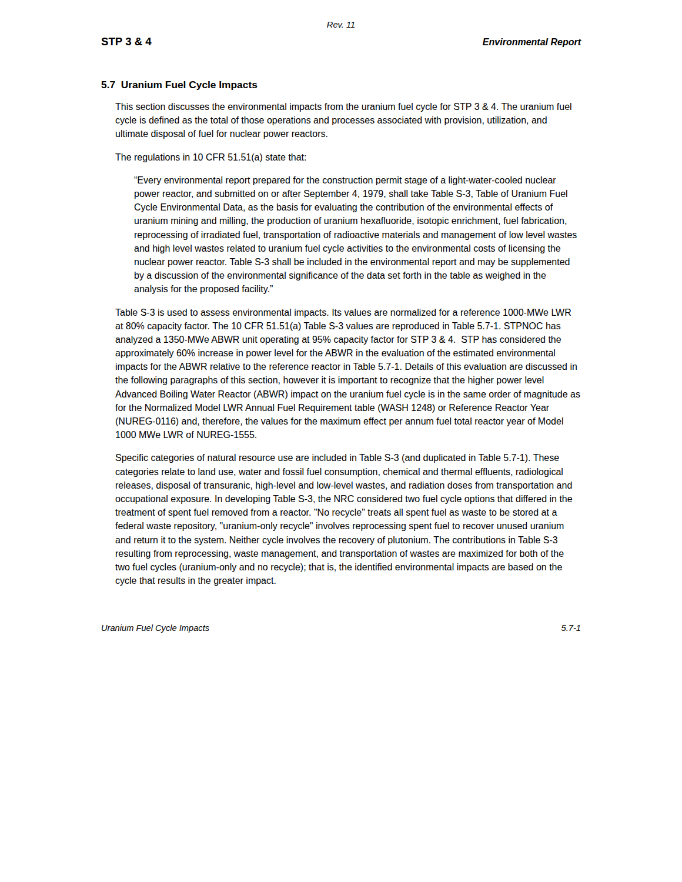Rev. 11
STP 3 & 4 Environmental Report
5.7 Uranium Fuel Cycle Impacts
This section discusses the environmental impacts from the uranium fuel cycle for STP 3 & 4. The uranium fuel cycle is defined as the total of those operations and processes associated with provision, utilization, and ultimate disposal of fuel for nuclear power reactors.
The regulations in 10 CFR 51.51(a) state that:
“Every environmental report prepared for the construction permit stage of a light-water-cooled nuclear power reactor, and submitted on or after September 4, 1979, shall take Table S-3, Table of Uranium Fuel Cycle Environmental Data, as the basis for evaluating the contribution of the environmental effects of uranium mining and milling, the production of uranium hexafluoride, isotopic enrichment, fuel fabrication, reprocessing of irradiated fuel, transportation of radioactive materials and management of low level wastes and high level wastes related to uranium fuel cycle activities to the environmental costs of licensing the nuclear power reactor. Table S-3 shall be included in the environmental report and may be supplemented by a discussion of the environmental significance of the data set forth in the table as weighed in the analysis for the proposed facility.”
Table S-3 is used to assess environmental impacts. Its values are normalized for a reference 1000-MWe LWR at 80% capacity factor. The 10 CFR 51.51(a) Table S-3 values are reproduced in Table 5.7-1. STPNOC has analyzed a 1350-MWe ABWR unit operating at 95% capacity factor for STP 3 & 4. STP has considered the approximately 60% increase in power level for the ABWR in the evaluation of the estimated environmental impacts for the ABWR relative to the reference reactor in Table 5.7-1. Details of this evaluation are discussed in the following paragraphs of this section, however it is important to recognize that the higher power level Advanced Boiling Water Reactor (ABWR) impact on the uranium fuel cycle is in the same order of magnitude as for the Normalized Model LWR Annual Fuel Requirement table (WASH 1248) or Reference Reactor Year (NUREG-0116) and, therefore, the values for the maximum effect per annum fuel total reactor year of Model 1000 MWe LWR of NUREG-1555.
Specific categories of natural resource use are included in Table S-3 (and duplicated in Table 5.7-1). These categories relate to land use, water and fossil fuel consumption, chemical and thermal effluents, radiological releases, disposal of transuranic, high-level and low-level wastes, and radiation doses from transportation and occupational exposure. In developing Table S-3, the NRC considered two fuel cycle options that differed in the treatment of spent fuel removed from a reactor. "No recycle" treats all spent fuel as waste to be stored at a federal waste repository, "uranium-only recycle" involves reprocessing spent fuel to recover unused uranium and return it to the system. Neither cycle involves the recovery of plutonium. The contributions in Table S-3 resulting from reprocessing, waste management, and transportation of wastes are maximized for both of the two fuel cycles (uranium-only and no recycle); that is, the identified environmental impacts are based on the cycle that results in the greater impact.
Uranium Fuel Cycle Impacts 5.7-1